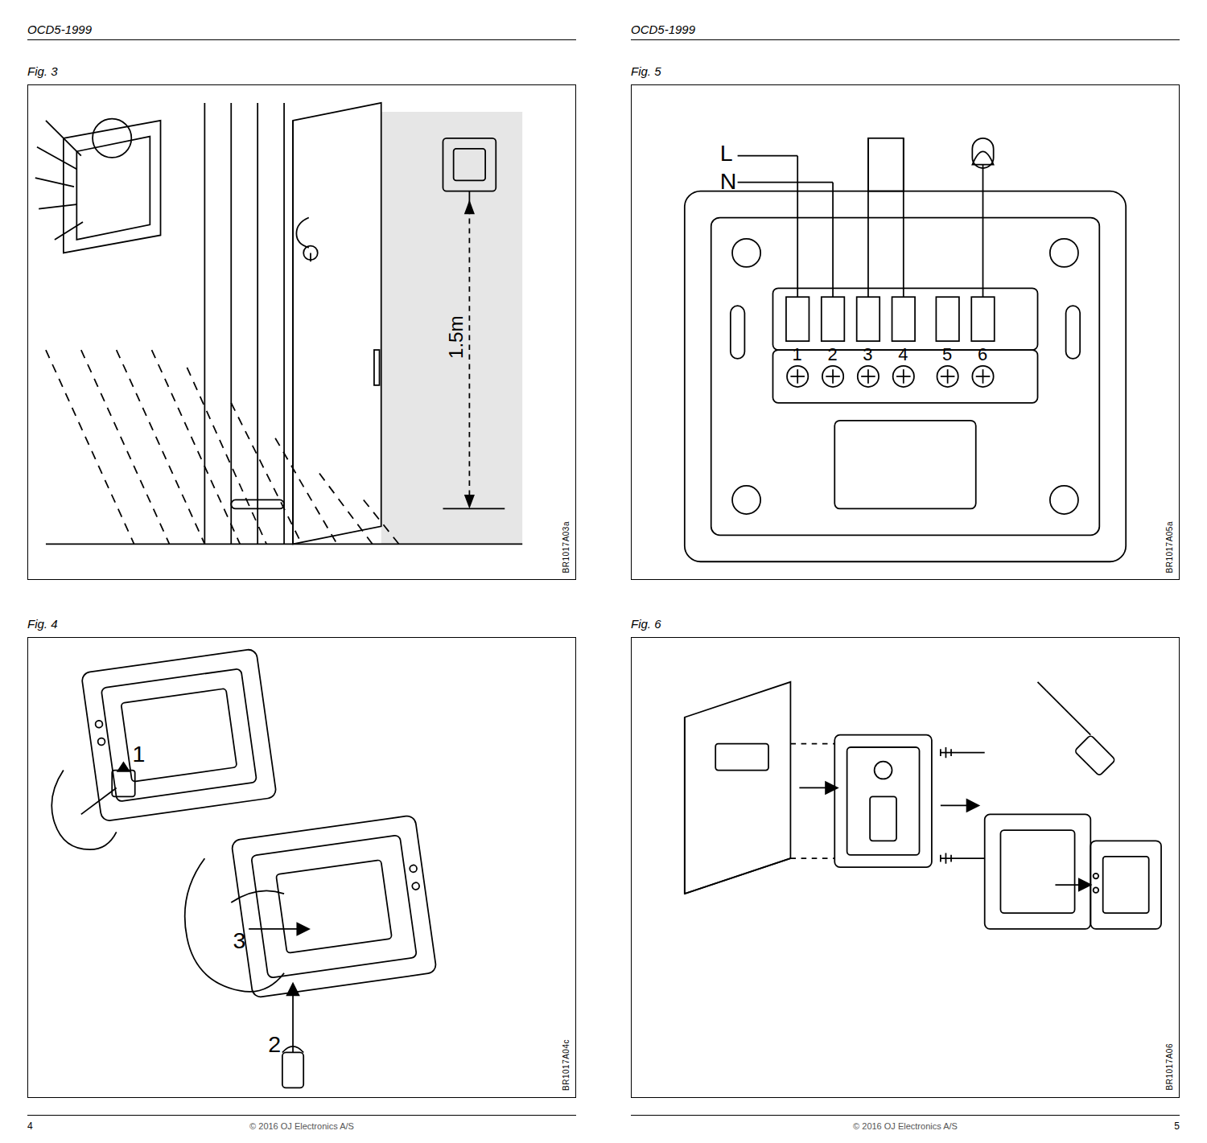OCD5-1999
Fig. 3
1.5m
BR1017A03a
Fig. 4
1 2 3
BR1017A04c
4
© 2016 OJ Electronics A/S
OCD5-1999
Fig. 5
L N 1 2 3 4 5 6
BR1017A05a
Fig. 6
BR1017A06
© 2016 OJ Electronics A/S
5